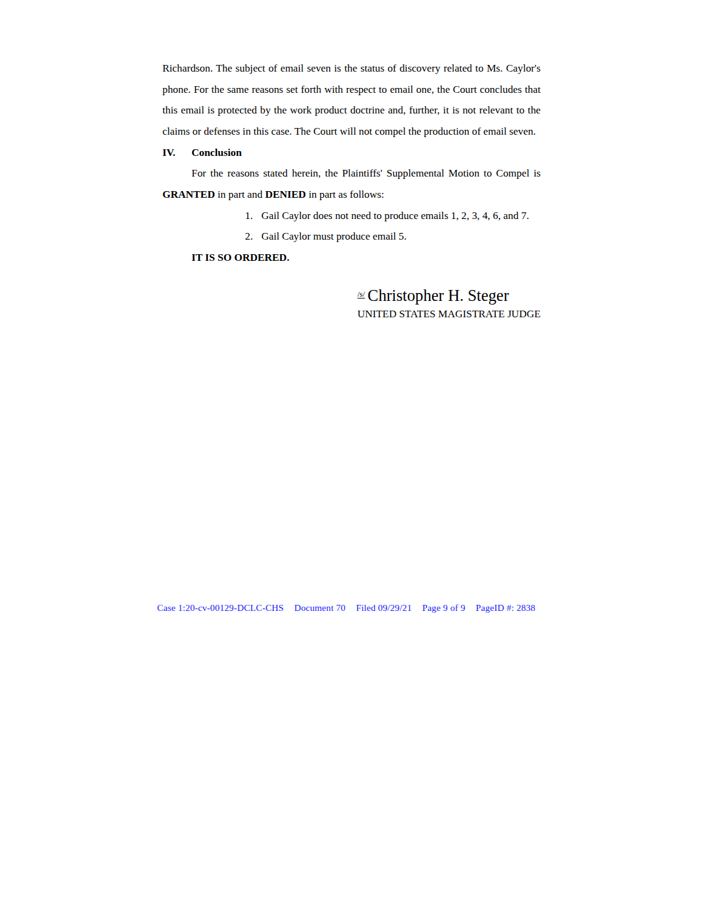Richardson. The subject of email seven is the status of discovery related to Ms. Caylor's phone. For the same reasons set forth with respect to email one, the Court concludes that this email is protected by the work product doctrine and, further, it is not relevant to the claims or defenses in this case. The Court will not compel the production of email seven.
IV. Conclusion
For the reasons stated herein, the Plaintiffs' Supplemental Motion to Compel is GRANTED in part and DENIED in part as follows:
Gail Caylor does not need to produce emails 1, 2, 3, 4, 6, and 7.
Gail Caylor must produce email 5.
IT IS SO ORDERED.
/s/ Christopher H. Steger UNITED STATES MAGISTRATE JUDGE
Case 1:20-cv-00129-DCLC-CHS Document 70 Filed 09/29/21 Page 9 of 9 PageID #: 2838